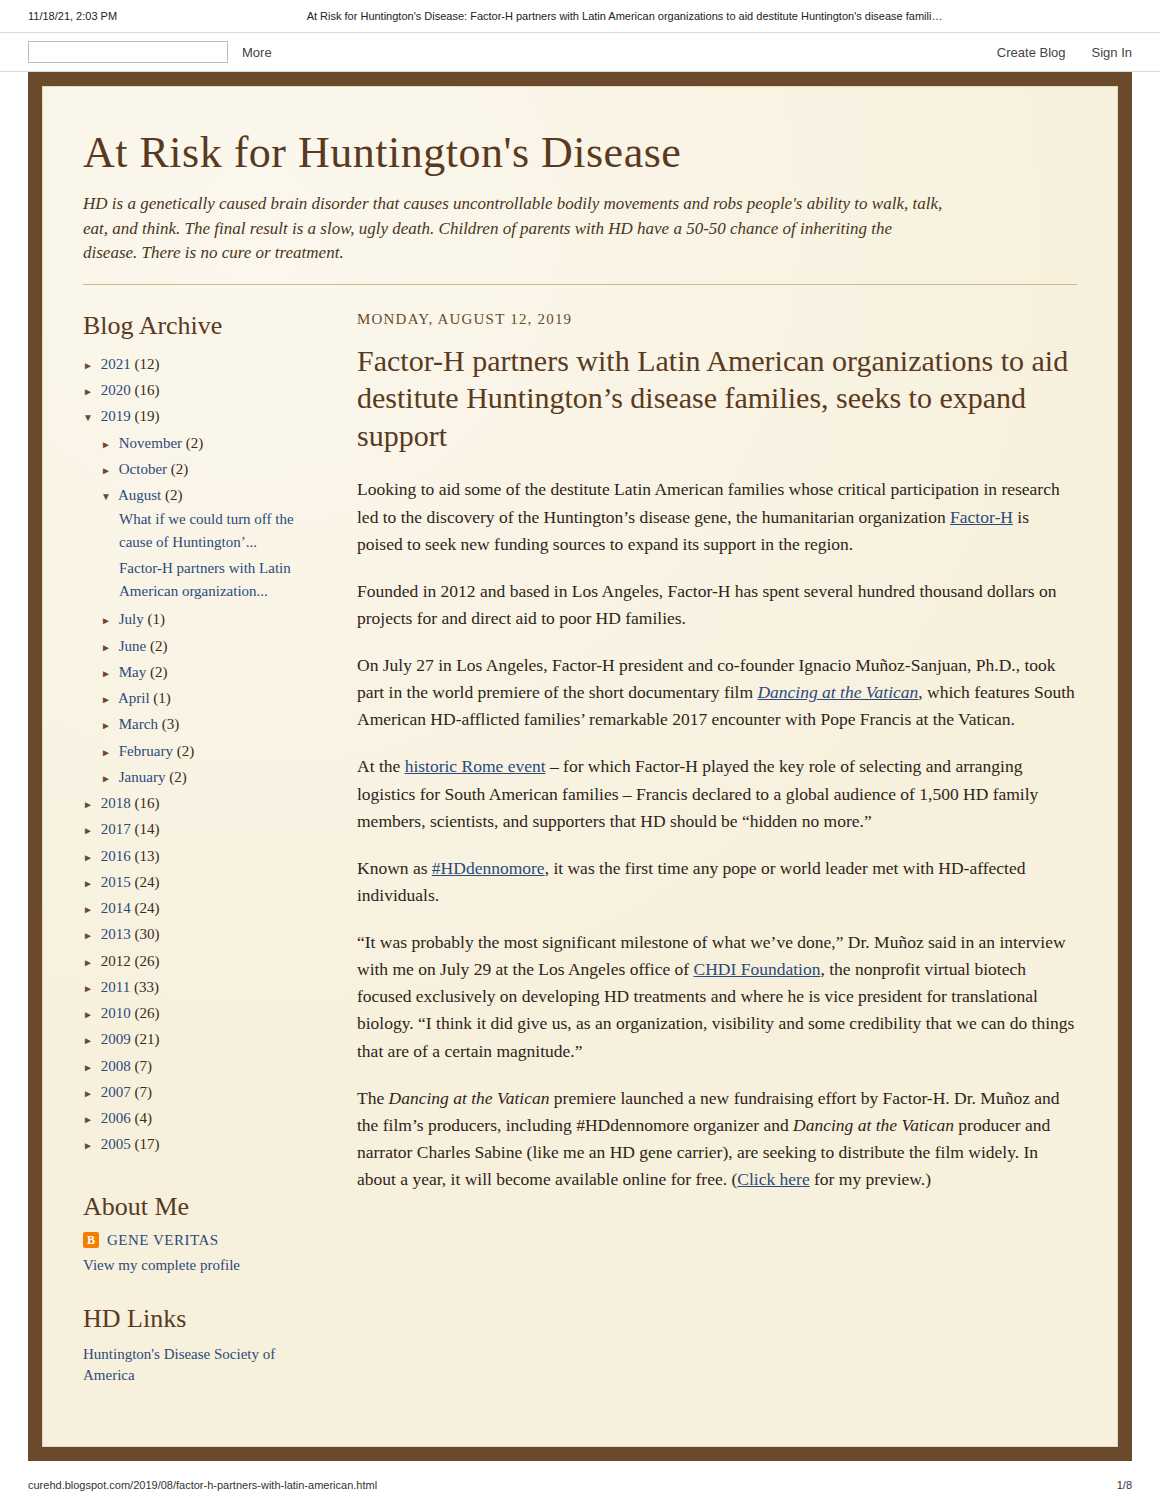11/18/21, 2:03 PM
At Risk for Huntington's Disease: Factor-H partners with Latin American organizations to aid destitute Huntington's disease famili…
More
Create Blog Sign In
At Risk for Huntington's Disease
HD is a genetically caused brain disorder that causes uncontrollable bodily movements and robs people's ability to walk, talk, eat, and think. The final result is a slow, ugly death. Children of parents with HD have a 50-50 chance of inheriting the disease. There is no cure or treatment.
Blog Archive
► 2021 (12)
► 2020 (16)
▼ 2019 (19)
► November (2)
► October (2)
▼ August (2)
What if we could turn off the cause of Huntington’...
Factor-H partners with Latin American organization...
► July (1)
► June (2)
► May (2)
► April (1)
► March (3)
► February (2)
► January (2)
► 2018 (16)
► 2017 (14)
► 2016 (13)
► 2015 (24)
► 2014 (24)
► 2013 (30)
► 2012 (26)
► 2011 (33)
► 2010 (26)
► 2009 (21)
► 2008 (7)
► 2007 (7)
► 2006 (4)
► 2005 (17)
About Me
B GENE VERITAS
View my complete profile
HD Links
Huntington's Disease Society of America
MONDAY, AUGUST 12, 2019
Factor-H partners with Latin American organizations to aid destitute Huntington’s disease families, seeks to expand support
Looking to aid some of the destitute Latin American families whose critical participation in research led to the discovery of the Huntington’s disease gene, the humanitarian organization Factor-H is poised to seek new funding sources to expand its support in the region.
Founded in 2012 and based in Los Angeles, Factor-H has spent several hundred thousand dollars on projects for and direct aid to poor HD families.
On July 27 in Los Angeles, Factor-H president and co-founder Ignacio Muñoz-Sanjuan, Ph.D., took part in the world premiere of the short documentary film Dancing at the Vatican, which features South American HD-afflicted families’ remarkable 2017 encounter with Pope Francis at the Vatican.
At the historic Rome event – for which Factor-H played the key role of selecting and arranging logistics for South American families – Francis declared to a global audience of 1,500 HD family members, scientists, and supporters that HD should be “hidden no more.”
Known as #HDdennomore, it was the first time any pope or world leader met with HD-affected individuals.
“It was probably the most significant milestone of what we’ve done,” Dr. Muñoz said in an interview with me on July 29 at the Los Angeles office of CHDI Foundation, the nonprofit virtual biotech focused exclusively on developing HD treatments and where he is vice president for translational biology. “I think it did give us, as an organization, visibility and some credibility that we can do things that are of a certain magnitude.”
The Dancing at the Vatican premiere launched a new fundraising effort by Factor-H. Dr. Muñoz and the film’s producers, including #HDdennomore organizer and Dancing at the Vatican producer and narrator Charles Sabine (like me an HD gene carrier), are seeking to distribute the film widely. In about a year, it will become available online for free. (Click here for my preview.)
curehd.blogspot.com/2019/08/factor-h-partners-with-latin-american.html
1/8